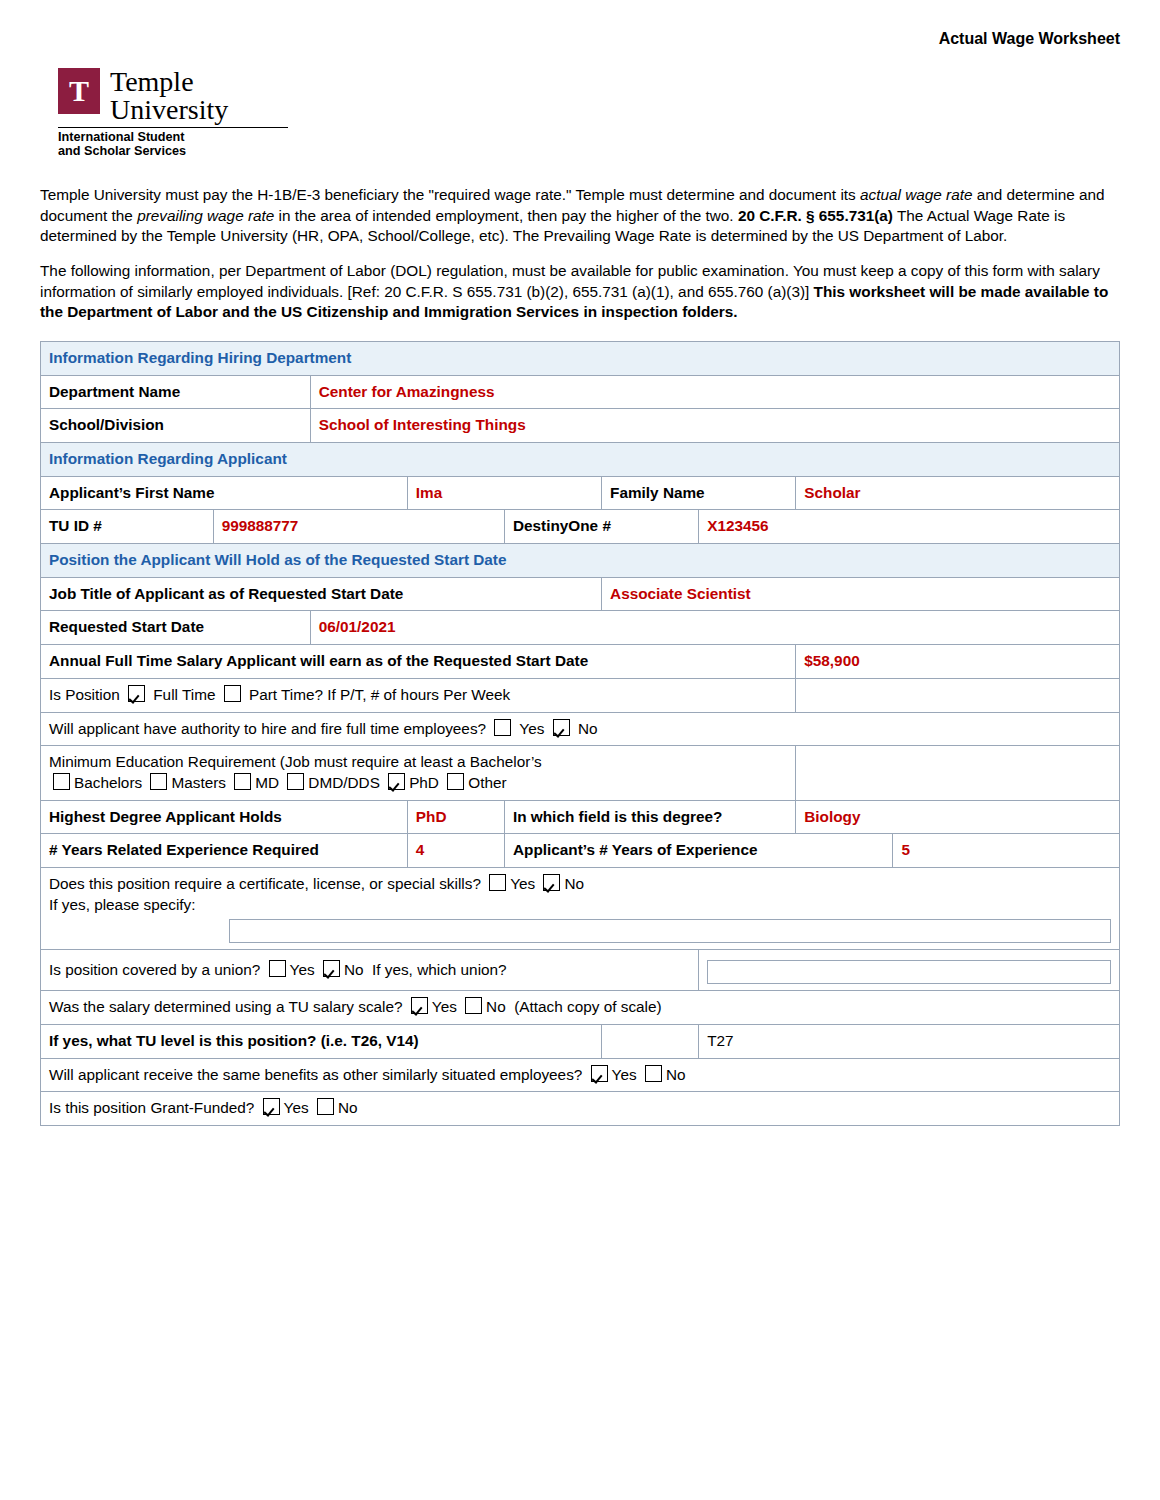Actual Wage Worksheet
T
Temple
University
International Student
and Scholar Services
Temple University must pay the H-1B/E-3 beneficiary the "required wage rate." Temple must determine and document its actual wage rate and determine and document the prevailing wage rate in the area of intended employment, then pay the higher of the two. 20 C.F.R. § 655.731(a) The Actual Wage Rate is determined by the Temple University (HR, OPA, School/College, etc). The Prevailing Wage Rate is determined by the US Department of Labor.
The following information, per Department of Labor (DOL) regulation, must be available for public examination. You must keep a copy of this form with salary information of similarly employed individuals. [Ref: 20 C.F.R. S 655.731 (b)(2), 655.731 (a)(1), and 655.760 (a)(3)] This worksheet will be made available to the Department of Labor and the US Citizenship and Immigration Services in inspection folders.
| Information Regarding Hiring Department |
| Department Name | Center for Amazingness |
| School/Division | School of Interesting Things |
| Information Regarding Applicant |
| Applicant’s First Name | Ima | Family Name | Scholar |
| TU ID # | 999888777 | DestinyOne # | X123456 |
| Position the Applicant Will Hold as of the Requested Start Date |
| Job Title of Applicant as of Requested Start Date | Associate Scientist |
| Requested Start Date | 06/01/2021 |
| Annual Full Time Salary Applicant will earn as of the Requested Start Date | $58,900 |
| Is Position Full Time Part Time? If P/T, # of hours Per Week | |
| Will applicant have authority to hire and fire full time employees? Yes No |
| Minimum Education Requirement (Job must require at least a Bachelor’s Bachelors Masters MD DMD/DDS PhD Other | |
| Highest Degree Applicant Holds | PhD | In which field is this degree? | Biology |
| # Years Related Experience Required | 4 | Applicant’s # Years of Experience | 5 |
| Does this position require a certificate, license, or special skills? Yes No If yes, please specify: |
| Is position covered by a union? Yes No If yes, which union? | |
| Was the salary determined using a TU salary scale? Yes No (Attach copy of scale) |
| If yes, what TU level is this position? (i.e. T26, V14) | | T27 |
| Will applicant receive the same benefits as other similarly situated employees? Yes No |
| Is this position Grant-Funded? Yes No |